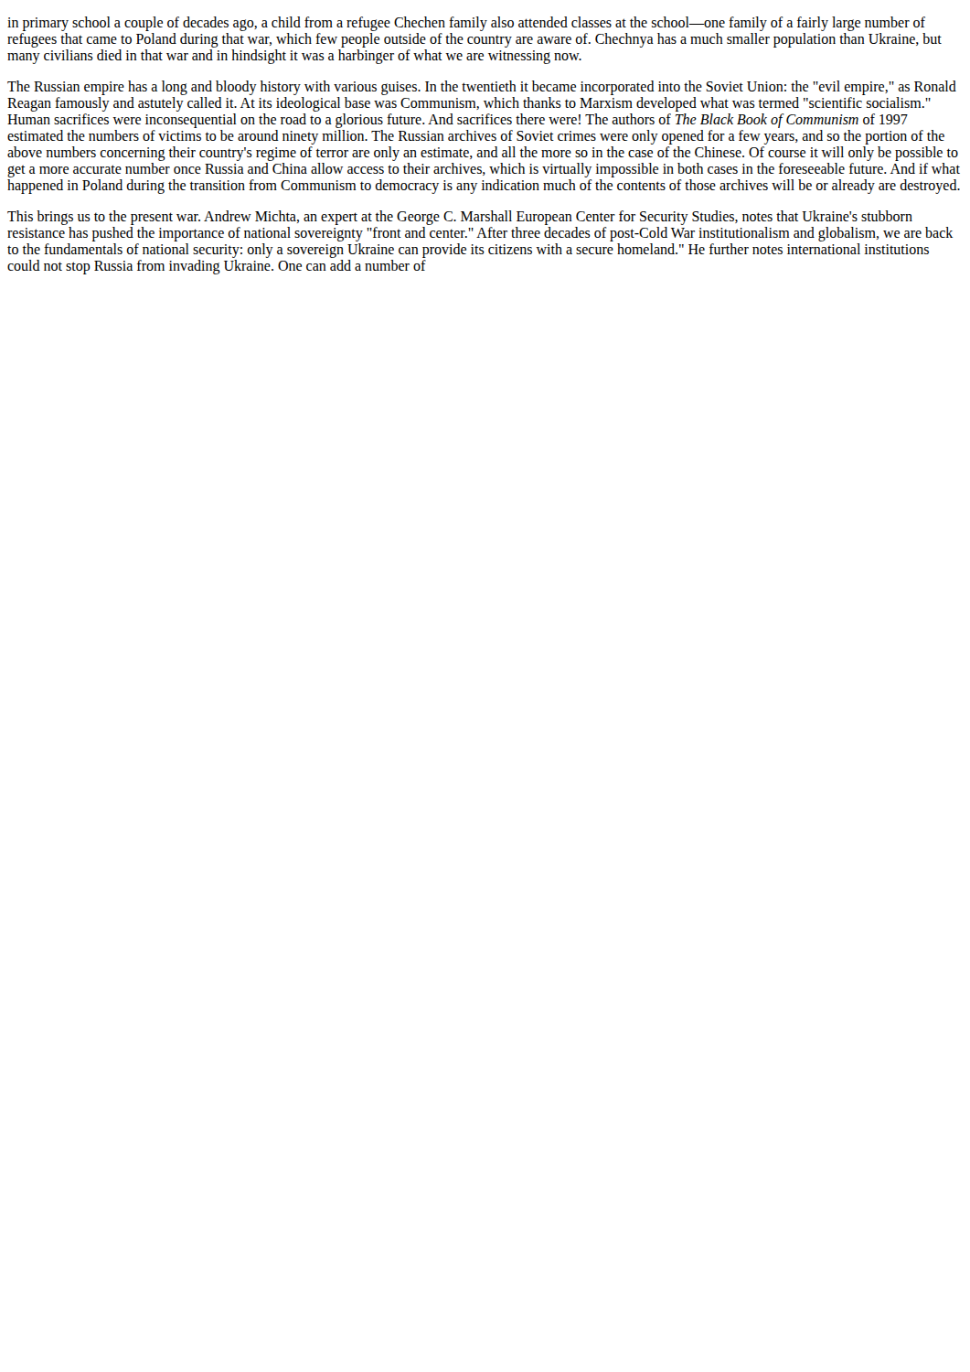in primary school a couple of decades ago, a child from a refugee Chechen family also attended classes at the school—one family of a fairly large number of refugees that came to Poland during that war, which few people outside of the country are aware of. Chechnya has a much smaller population than Ukraine, but many civilians died in that war and in hindsight it was a harbinger of what we are witnessing now.
The Russian empire has a long and bloody history with various guises. In the twentieth it became incorporated into the Soviet Union: the "evil empire," as Ronald Reagan famously and astutely called it. At its ideological base was Communism, which thanks to Marxism developed what was termed "scientific socialism." Human sacrifices were inconsequential on the road to a glorious future. And sacrifices there were! The authors of The Black Book of Communism of 1997 estimated the numbers of victims to be around ninety million. The Russian archives of Soviet crimes were only opened for a few years, and so the portion of the above numbers concerning their country's regime of terror are only an estimate, and all the more so in the case of the Chinese. Of course it will only be possible to get a more accurate number once Russia and China allow access to their archives, which is virtually impossible in both cases in the foreseeable future. And if what happened in Poland during the transition from Communism to democracy is any indication much of the contents of those archives will be or already are destroyed.
This brings us to the present war. Andrew Michta, an expert at the George C. Marshall European Center for Security Studies, notes that Ukraine's stubborn resistance has pushed the importance of national sovereignty "front and center." After three decades of post-Cold War institutionalism and globalism, we are back to the fundamentals of national security: only a sovereign Ukraine can provide its citizens with a secure homeland." He further notes international institutions could not stop Russia from invading Ukraine. One can add a number of